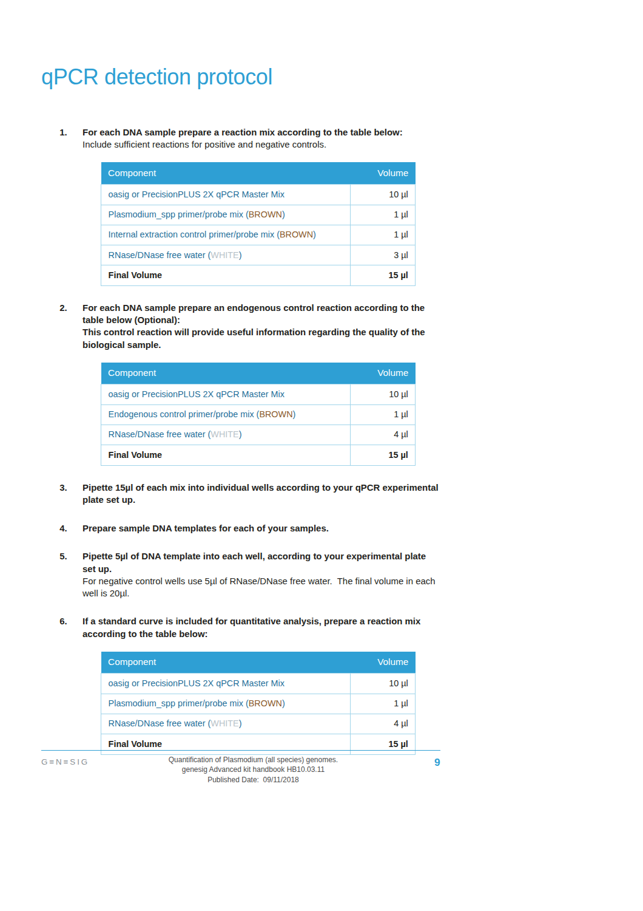qPCR detection protocol
For each DNA sample prepare a reaction mix according to the table below:
Include sufficient reactions for positive and negative controls.
| Component | Volume |
| --- | --- |
| oasig or PrecisionPLUS 2X qPCR Master Mix | 10 µl |
| Plasmodium_spp primer/probe mix ( BROWN ) | 1 µl |
| Internal extraction control primer/probe mix ( BROWN ) | 1 µl |
| RNase/DNase free water ( WHITE ) | 3 µl |
| Final Volume | 15 µl |
For each DNA sample prepare an endogenous control reaction according to the table below (Optional):
This control reaction will provide useful information regarding the quality of the biological sample.
| Component | Volume |
| --- | --- |
| oasig or PrecisionPLUS 2X qPCR Master Mix | 10 µl |
| Endogenous control primer/probe mix ( BROWN ) | 1 µl |
| RNase/DNase free water ( WHITE ) | 4 µl |
| Final Volume | 15 µl |
Pipette 15µl of each mix into individual wells according to your qPCR experimental plate set up.
Prepare sample DNA templates for each of your samples.
Pipette 5µl of DNA template into each well, according to your experimental plate set up.
For negative control wells use 5µl of RNase/DNase free water. The final volume in each well is 20µl.
If a standard curve is included for quantitative analysis, prepare a reaction mix according to the table below:
| Component | Volume |
| --- | --- |
| oasig or PrecisionPLUS 2X qPCR Master Mix | 10 µl |
| Plasmodium_spp primer/probe mix ( BROWN ) | 1 µl |
| RNase/DNase free water ( WHITE ) | 4 µl |
| Final Volume | 15 µl |
G≡N≡SIG
Quantification of Plasmodium (all species) genomes.
genesig Advanced kit handbook HB10.03.11
Published Date: 09/11/2018
9